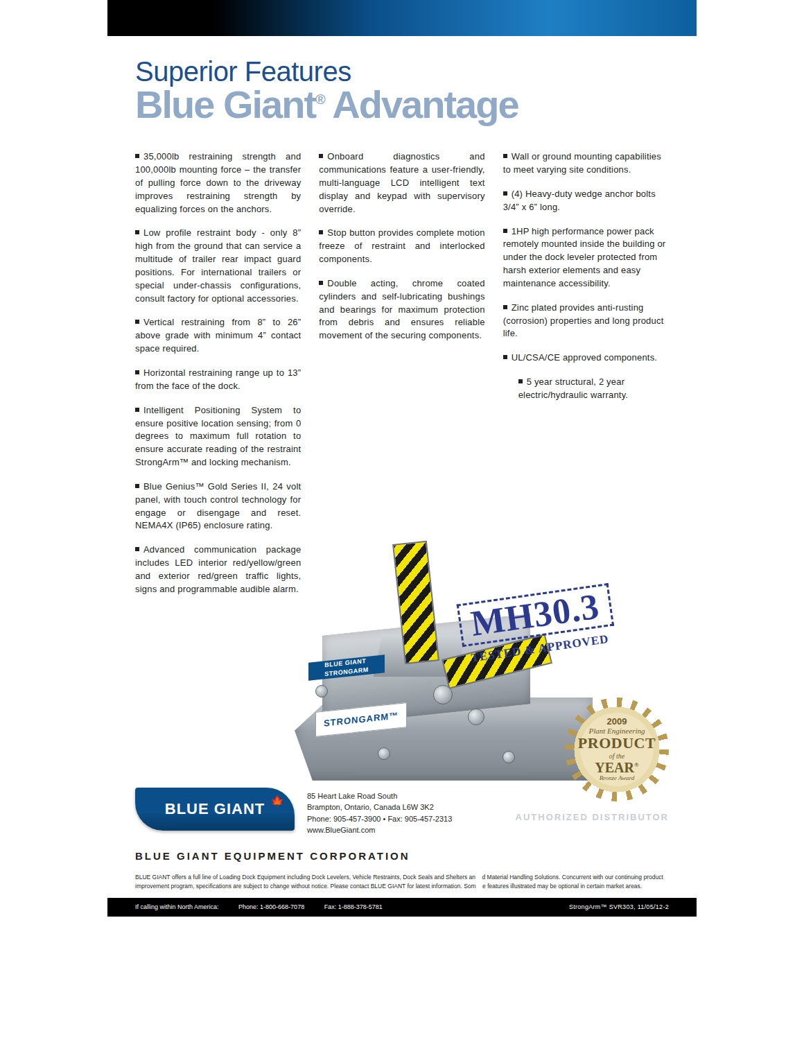Superior Features
Blue Giant® Advantage
35,000lb restraining strength and 100,000lb mounting force – the transfer of pulling force down to the driveway improves restraining strength by equalizing forces on the anchors.
Low profile restraint body - only 8” high from the ground that can service a multitude of trailer rear impact guard positions. For international trailers or special under-chassis configurations, consult factory for optional accessories.
Vertical restraining from 8” to 26” above grade with minimum 4” contact space required.
Horizontal restraining range up to 13” from the face of the dock.
Intelligent Positioning System to ensure positive location sensing; from 0 degrees to maximum full rotation to ensure accurate reading of the restraint StrongArm™ and locking mechanism.
Blue Genius™ Gold Series II, 24 volt panel, with touch control technology for engage or disengage and reset. NEMA4X (IP65) enclosure rating.
Advanced communication package includes LED interior red/yellow/green and exterior red/green traffic lights, signs and programmable audible alarm.
Onboard diagnostics and communications feature a user-friendly, multi-language LCD intelligent text display and keypad with supervisory override.
Stop button provides complete motion freeze of restraint and interlocked components.
Double acting, chrome coated cylinders and self-lubricating bushings and bearings for maximum protection from debris and ensures reliable movement of the securing components.
Wall or ground mounting capabilities to meet varying site conditions.
(4) Heavy-duty wedge anchor bolts 3/4” x 6” long.
1HP high performance power pack remotely mounted inside the building or under the dock leveler protected from harsh exterior elements and easy maintenance accessibility.
Zinc plated provides anti-rusting (corrosion) properties and long product life.
UL/CSA/CE approved components.
5 year structural, 2 year electric/hydraulic warranty.
BLUE GIANT
STRONGARM
STRONGARM™
MH30.3
TESTED & APPROVED
2009
Plant Engineering
PRODUCT
of the
YEAR®
Bronze Award
BLUE GIANT 🍁
85 Heart Lake Road South
Brampton, Ontario, Canada L6W 3K2
Phone: 905-457-3900 • Fax: 905-457-2313
www.BlueGiant.com
AUTHORIZED DISTRIBUTOR
BLUE GIANT EQUIPMENT CORPORATION
BLUE GIANT offers a full line of Loading Dock Equipment including Dock Levelers, Vehicle Restraints, Dock Seals and Shelters an d Material Handling Solutions. Concurrent with our continuing product improvement program, specifications are subject to change without notice. Please contact BLUE GIANT for latest information. Som e features illustrated may be optional in certain market areas.
If calling within North America: Phone: 1-800-668-7078 Fax: 1-888-378-5781
StrongArm™ SVR303, 11/05/12-2